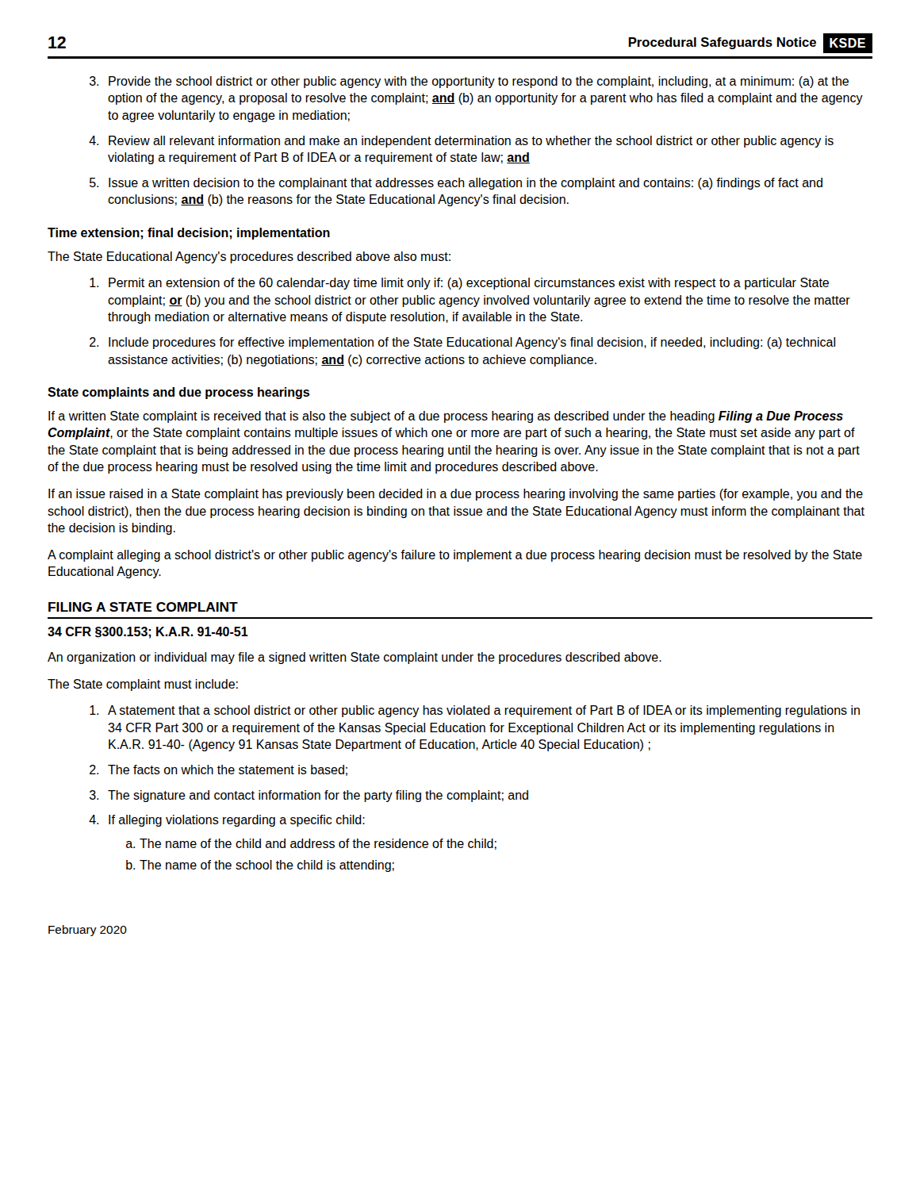12
Procedural Safeguards Notice KSDE
Provide the school district or other public agency with the opportunity to respond to the complaint, including, at a minimum: (a) at the option of the agency, a proposal to resolve the complaint; and (b) an opportunity for a parent who has filed a complaint and the agency to agree voluntarily to engage in mediation;
Review all relevant information and make an independent determination as to whether the school district or other public agency is violating a requirement of Part B of IDEA or a requirement of state law; and
Issue a written decision to the complainant that addresses each allegation in the complaint and contains: (a) findings of fact and conclusions; and (b) the reasons for the State Educational Agency's final decision.
Time extension; final decision; implementation
The State Educational Agency's procedures described above also must:
Permit an extension of the 60 calendar-day time limit only if: (a) exceptional circumstances exist with respect to a particular State complaint; or (b) you and the school district or other public agency involved voluntarily agree to extend the time to resolve the matter through mediation or alternative means of dispute resolution, if available in the State.
Include procedures for effective implementation of the State Educational Agency's final decision, if needed, including: (a) technical assistance activities; (b) negotiations; and (c) corrective actions to achieve compliance.
State complaints and due process hearings
If a written State complaint is received that is also the subject of a due process hearing as described under the heading Filing a Due Process Complaint, or the State complaint contains multiple issues of which one or more are part of such a hearing, the State must set aside any part of the State complaint that is being addressed in the due process hearing until the hearing is over. Any issue in the State complaint that is not a part of the due process hearing must be resolved using the time limit and procedures described above.
If an issue raised in a State complaint has previously been decided in a due process hearing involving the same parties (for example, you and the school district), then the due process hearing decision is binding on that issue and the State Educational Agency must inform the complainant that the decision is binding.
A complaint alleging a school district's or other public agency's failure to implement a due process hearing decision must be resolved by the State Educational Agency.
Filing a State Complaint
34 CFR §300.153; K.A.R. 91-40-51
An organization or individual may file a signed written State complaint under the procedures described above.
The State complaint must include:
A statement that a school district or other public agency has violated a requirement of Part B of IDEA or its implementing regulations in 34 CFR Part 300 or a requirement of the Kansas Special Education for Exceptional Children Act or its implementing regulations in K.A.R. 91-40- (Agency 91 Kansas State Department of Education, Article 40 Special Education) ;
The facts on which the statement is based;
The signature and contact information for the party filing the complaint; and
If alleging violations regarding a specific child:
The name of the child and address of the residence of the child;
The name of the school the child is attending;
February 2020